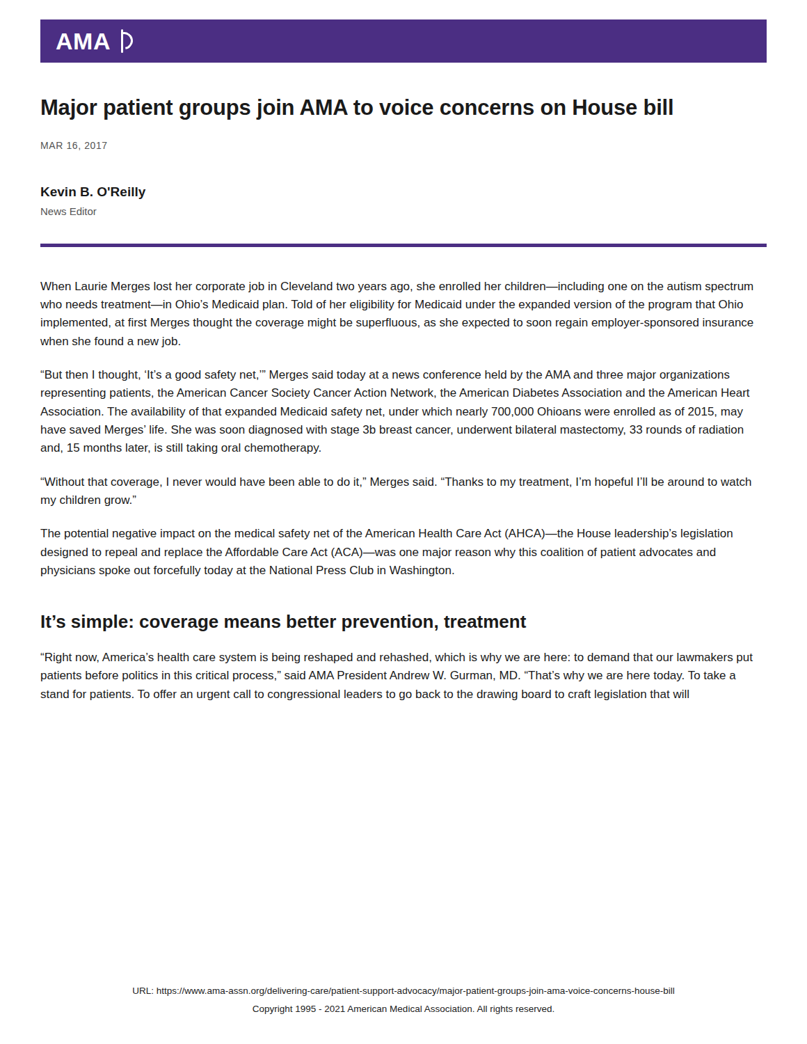AMA
Major patient groups join AMA to voice concerns on House bill
Mar 16, 2017
Kevin B. O'Reilly
News Editor
When Laurie Merges lost her corporate job in Cleveland two years ago, she enrolled her children—including one on the autism spectrum who needs treatment—in Ohio’s Medicaid plan. Told of her eligibility for Medicaid under the expanded version of the program that Ohio implemented, at first Merges thought the coverage might be superfluous, as she expected to soon regain employer-sponsored insurance when she found a new job.
“But then I thought, ‘It’s a good safety net,’” Merges said today at a news conference held by the AMA and three major organizations representing patients, the American Cancer Society Cancer Action Network, the American Diabetes Association and the American Heart Association. The availability of that expanded Medicaid safety net, under which nearly 700,000 Ohioans were enrolled as of 2015, may have saved Merges’ life. She was soon diagnosed with stage 3b breast cancer, underwent bilateral mastectomy, 33 rounds of radiation and, 15 months later, is still taking oral chemotherapy.
“Without that coverage, I never would have been able to do it,” Merges said. “Thanks to my treatment, I’m hopeful I’ll be around to watch my children grow.”
The potential negative impact on the medical safety net of the American Health Care Act (AHCA)—the House leadership’s legislation designed to repeal and replace the Affordable Care Act (ACA)—was one major reason why this coalition of patient advocates and physicians spoke out forcefully today at the National Press Club in Washington.
It’s simple: coverage means better prevention, treatment
“Right now, America’s health care system is being reshaped and rehashed, which is why we are here: to demand that our lawmakers put patients before politics in this critical process,” said AMA President Andrew W. Gurman, MD. “That’s why we are here today. To take a stand for patients. To offer an urgent call to congressional leaders to go back to the drawing board to craft legislation that will
URL: https://www.ama-assn.org/delivering-care/patient-support-advocacy/major-patient-groups-join-ama-voice-concerns-house-bill
Copyright 1995 - 2021 American Medical Association. All rights reserved.